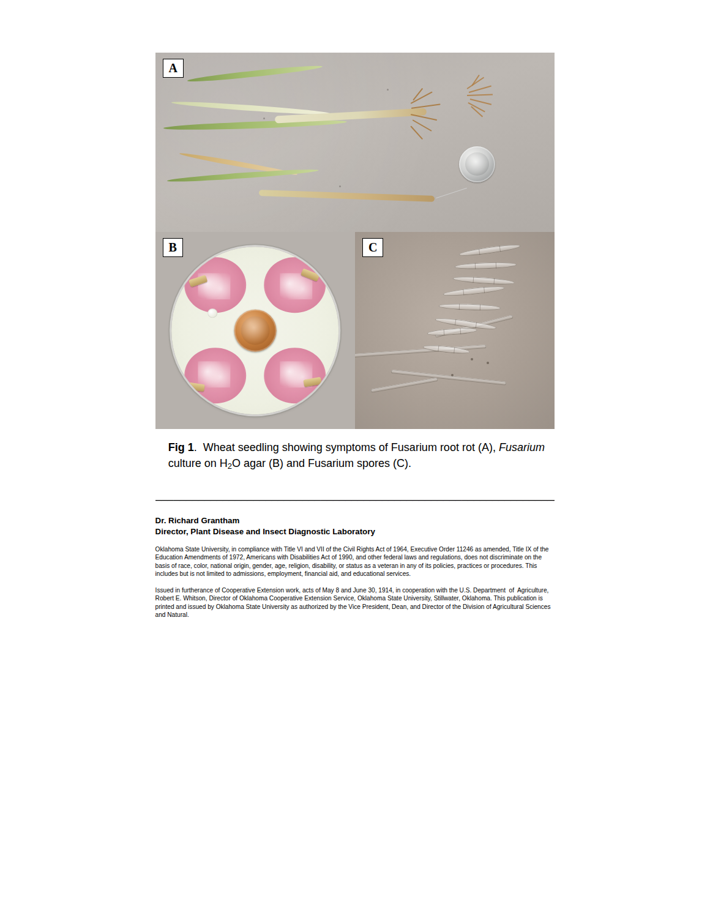A
B
C
Fig 1. Wheat seedling showing symptoms of Fusarium root rot (A), Fusarium culture on H2 O agar (B) and Fusarium spores (C).
_______________________________________________________________________________
Dr. Richard Grantham
Director, Plant Disease and Insect Diagnostic Laboratory
Oklahoma State University, in compliance with Title VI and VII of the Civil Rights Act of 1964, Executive Order 11246 as amended, Title IX of the Education Amendments of 1972, Americans with Disabilities Act of 1990, and other federal laws and regulations, does not discriminate on the basis of race, color, national origin, gender, age, religion, disability, or status as a veteran in any of its policies, practices or procedures. This includes but is not limited to admissions, employment, financial aid, and educational services.
Issued in furtherance of Cooperative Extension work, acts of May 8 and June 30, 1914, in cooperation with the U.S. Department of Agriculture, Robert E. Whitson, Director of Oklahoma Cooperative Extension Service, Oklahoma State University, Stillwater, Oklahoma. This publication is printed and issued by Oklahoma State University as authorized by the Vice President, Dean, and Director of the Division of Agricultural Sciences and Natural.